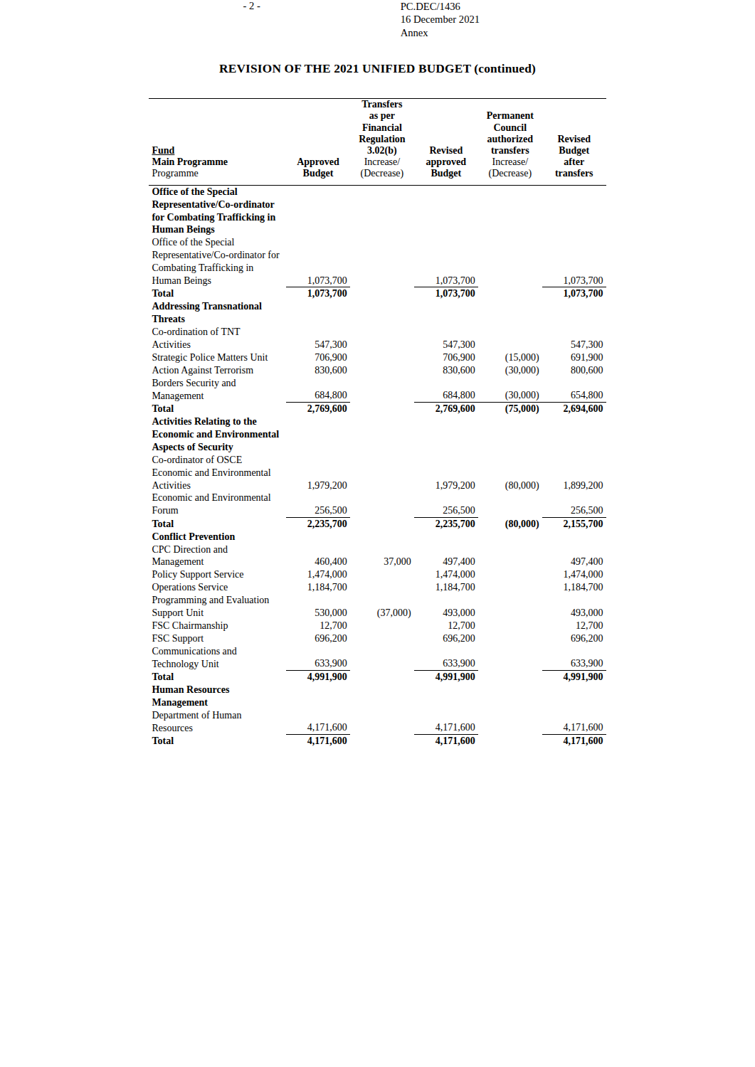- 2 -
PC.DEC/1436
16 December 2021
Annex
REVISION OF THE 2021 UNIFIED BUDGET (continued)
| Fund Main Programme Programme | Approved Budget | Transfers as per Financial Regulation 3.02(b) Increase/ (Decrease) | Revised approved Budget | Permanent Council authorized transfers Increase/ (Decrease) | Revised Budget after transfers |
| --- | --- | --- | --- | --- | --- |
| Office of the Special Representative/Co-ordinator for Combating Trafficking in Human Beings | | | | | |
| Office of the Special Representative/Co-ordinator for Combating Trafficking in Human Beings | 1,073,700 | | 1,073,700 | | 1,073,700 |
| Total | 1,073,700 | | 1,073,700 | | 1,073,700 |
| Addressing Transnational Threats | | | | | |
| Co-ordination of TNT Activities | 547,300 | | 547,300 | | 547,300 |
| Strategic Police Matters Unit | 706,900 | | 706,900 | (15,000) | 691,900 |
| Action Against Terrorism | 830,600 | | 830,600 | (30,000) | 800,600 |
| Borders Security and Management | 684,800 | | 684,800 | (30,000) | 654,800 |
| Total | 2,769,600 | | 2,769,600 | (75,000) | 2,694,600 |
| Activities Relating to the Economic and Environmental Aspects of Security | | | | | |
| Co-ordinator of OSCE Economic and Environmental Activities | 1,979,200 | | 1,979,200 | (80,000) | 1,899,200 |
| Economic and Environmental Forum | 256,500 | | 256,500 | | 256,500 |
| Total | 2,235,700 | | 2,235,700 | (80,000) | 2,155,700 |
| Conflict Prevention | | | | | |
| CPC Direction and Management | 460,400 | 37,000 | 497,400 | | 497,400 |
| Policy Support Service | 1,474,000 | | 1,474,000 | | 1,474,000 |
| Operations Service | 1,184,700 | | 1,184,700 | | 1,184,700 |
| Programming and Evaluation Support Unit | 530,000 | (37,000) | 493,000 | | 493,000 |
| FSC Chairmanship | 12,700 | | 12,700 | | 12,700 |
| FSC Support | 696,200 | | 696,200 | | 696,200 |
| Communications and Technology Unit | 633,900 | | 633,900 | | 633,900 |
| Total | 4,991,900 | | 4,991,900 | | 4,991,900 |
| Human Resources Management | | | | | |
| Department of Human Resources | 4,171,600 | | 4,171,600 | | 4,171,600 |
| Total | 4,171,600 | | 4,171,600 | | 4,171,600 |